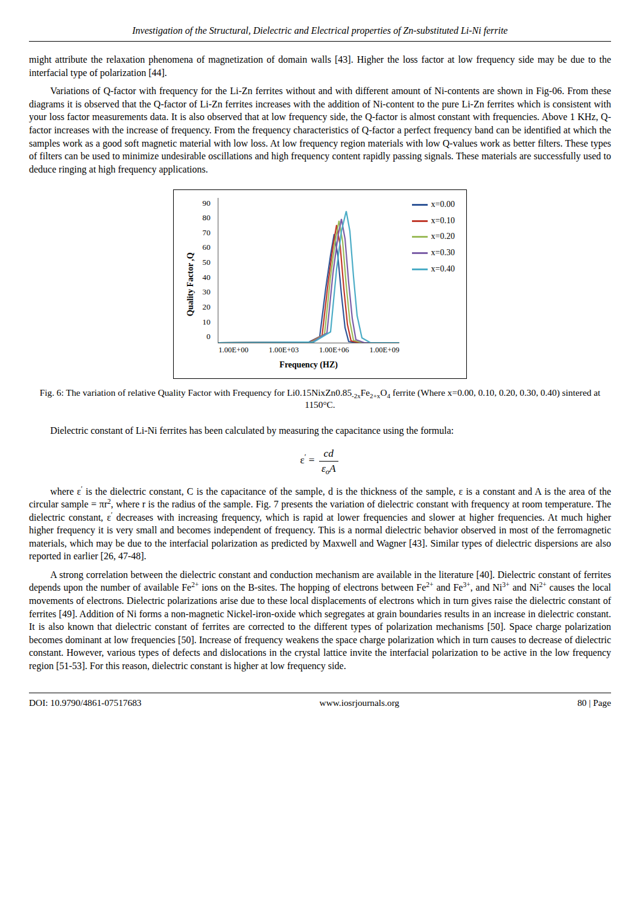Investigation of the Structural, Dielectric and Electrical properties of Zn-substituted Li-Ni ferrite
might attribute the relaxation phenomena of magnetization of domain walls [43]. Higher the loss factor at low frequency side may be due to the interfacial type of polarization [44].
Variations of Q-factor with frequency for the Li-Zn ferrites without and with different amount of Ni-contents are shown in Fig-06. From these diagrams it is observed that the Q-factor of Li-Zn ferrites increases with the addition of Ni-content to the pure Li-Zn ferrites which is consistent with your loss factor measurements data. It is also observed that at low frequency side, the Q-factor is almost constant with frequencies. Above 1 KHz, Q-factor increases with the increase of frequency. From the frequency characteristics of Q-factor a perfect frequency band can be identified at which the samples work as a good soft magnetic material with low loss. At low frequency region materials with low Q-values work as better filters. These types of filters can be used to minimize undesirable oscillations and high frequency content rapidly passing signals. These materials are successfully used to deduce ringing at high frequency applications.
Quality Factor ,Q
90 80 70 60 50 40 30 20 10 0
1.00E+00 1.00E+03 1.00E+06 1.00E+09
Frequency (HZ)
x=0.00
x=0.10
x=0.20
x=0.30
x=0.40
Fig. 6: The variation of relative Quality Factor with Frequency for Li0.15NixZn0.85-2xFe2+xO4 ferrite (Where x=0.00, 0.10, 0.20, 0.30, 0.40) sintered at 1150°C.
Dielectric constant of Li-Ni ferrites has been calculated by measuring the capacitance using the formula:
ε′ = cd εoA
where ε′ is the dielectric constant, C is the capacitance of the sample, d is the thickness of the sample, ε is a constant and A is the area of the circular sample = πr2, where r is the radius of the sample. Fig. 7 presents the variation of dielectric constant with frequency at room temperature. The dielectric constant, ε′ decreases with increasing frequency, which is rapid at lower frequencies and slower at higher frequencies. At much higher higher frequency it is very small and becomes independent of frequency. This is a normal dielectric behavior observed in most of the ferromagnetic materials, which may be due to the interfacial polarization as predicted by Maxwell and Wagner [43]. Similar types of dielectric dispersions are also reported in earlier [26, 47-48].
A strong correlation between the dielectric constant and conduction mechanism are available in the literature [40]. Dielectric constant of ferrites depends upon the number of available Fe2+ ions on the B-sites. The hopping of electrons between Fe2+ and Fe3+, and Ni3+ and Ni2+ causes the local movements of electrons. Dielectric polarizations arise due to these local displacements of electrons which in turn gives raise the dielectric constant of ferrites [49]. Addition of Ni forms a non-magnetic Nickel-iron-oxide which segregates at grain boundaries results in an increase in dielectric constant. It is also known that dielectric constant of ferrites are corrected to the different types of polarization mechanisms [50]. Space charge polarization becomes dominant at low frequencies [50]. Increase of frequency weakens the space charge polarization which in turn causes to decrease of dielectric constant. However, various types of defects and dislocations in the crystal lattice invite the interfacial polarization to be active in the low frequency region [51-53]. For this reason, dielectric constant is higher at low frequency side.
DOI: 10.9790/4861-07517683 www.iosrjournals.org 80 | Page